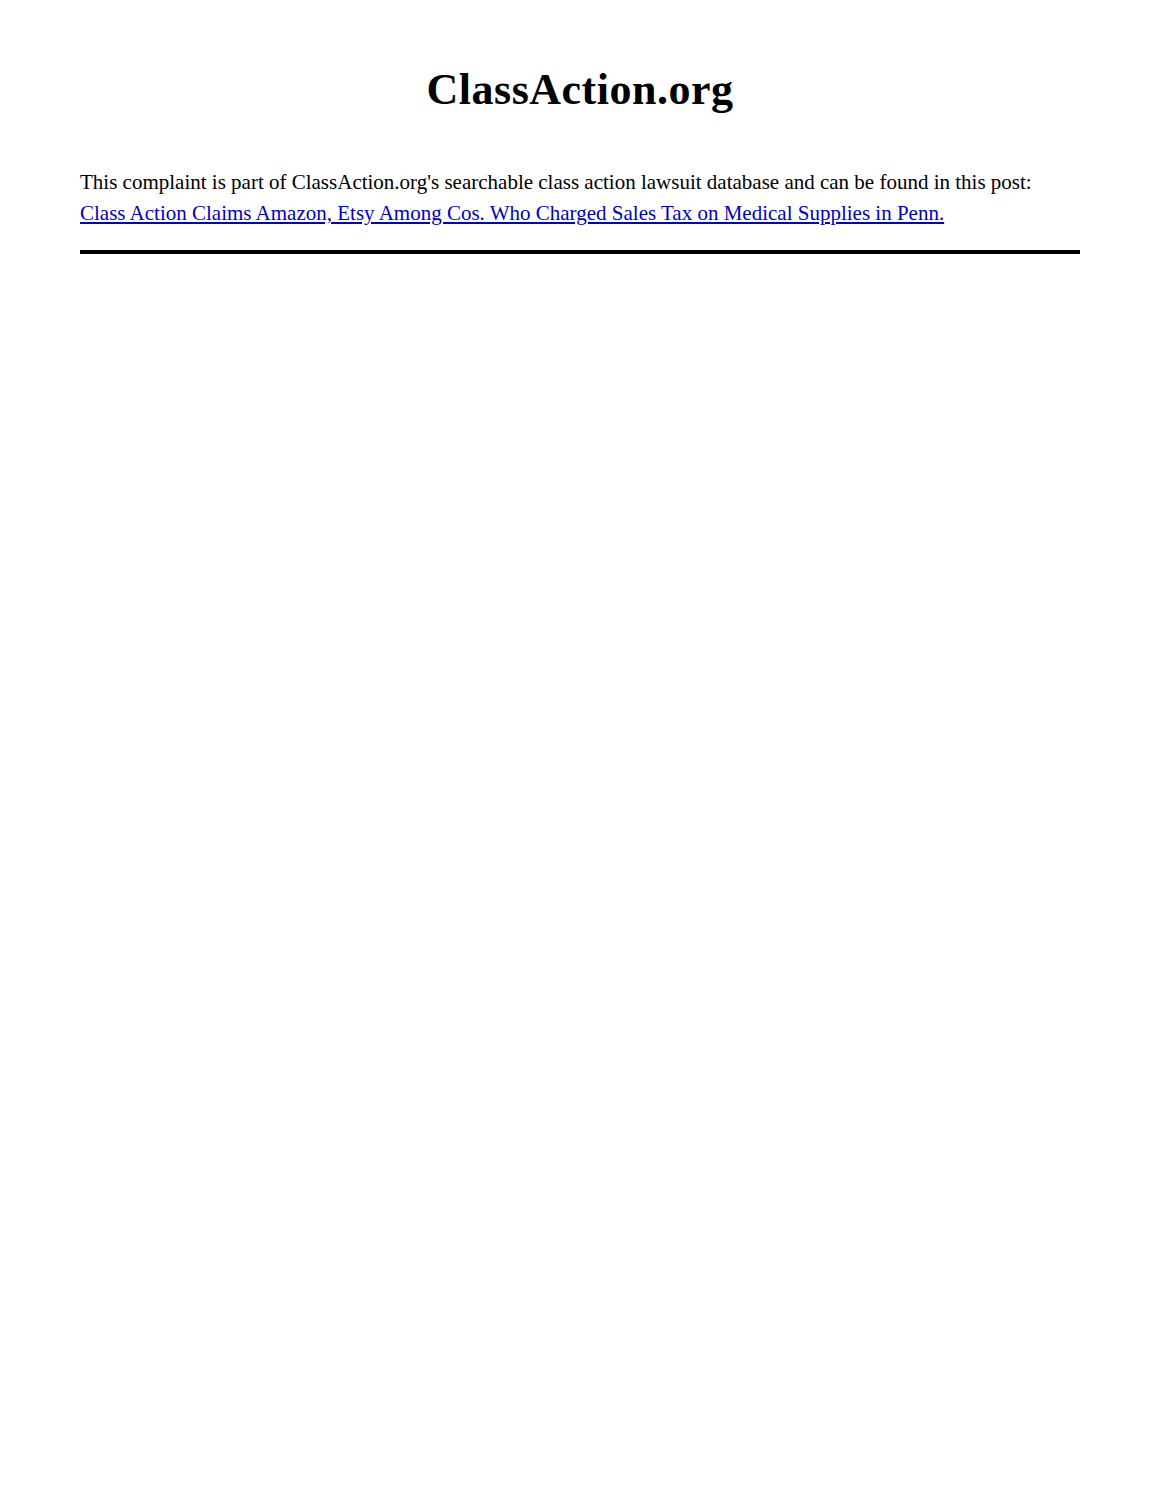ClassAction.org
This complaint is part of ClassAction.org's searchable class action lawsuit database and can be found in this post: Class Action Claims Amazon, Etsy Among Cos. Who Charged Sales Tax on Medical Supplies in Penn.